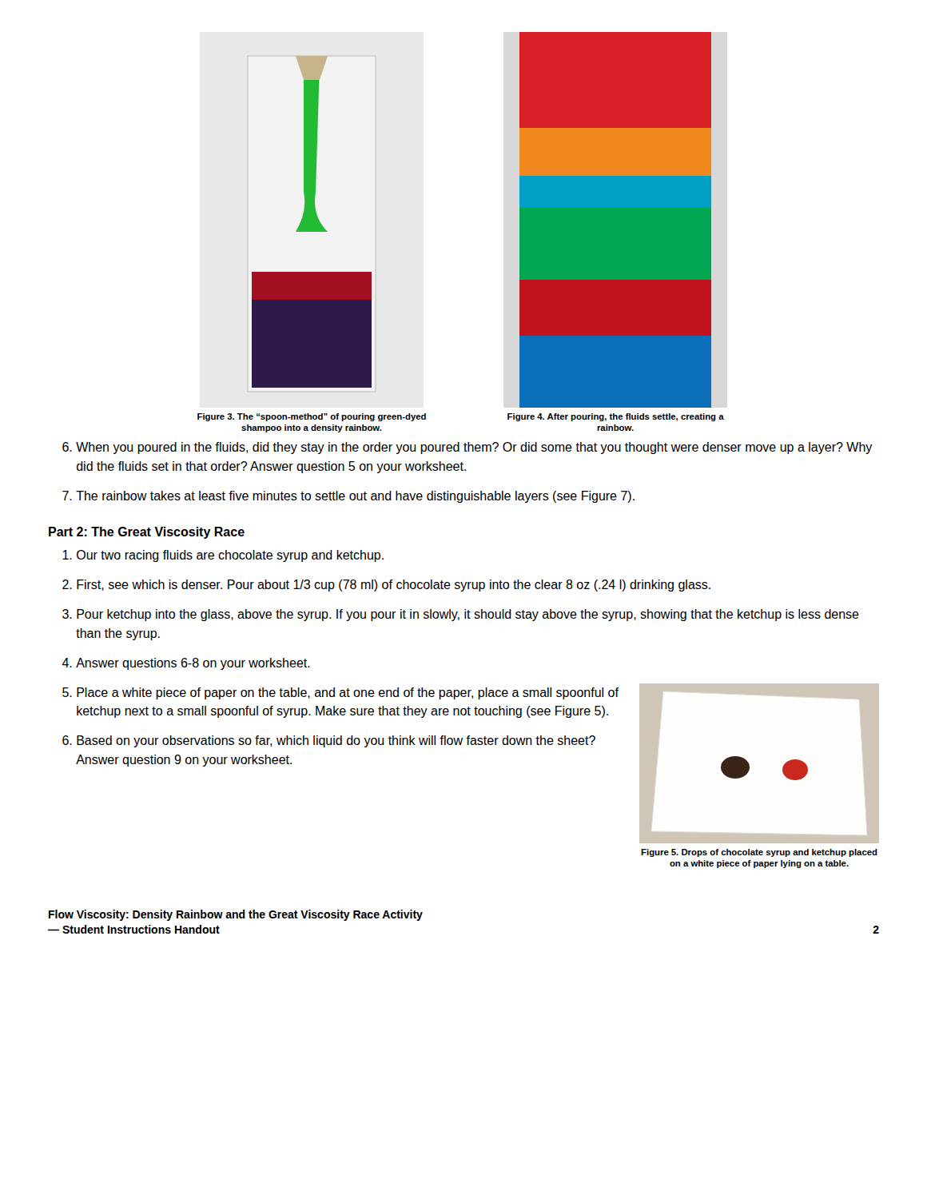Figure 3. The “spoon-method” of pouring green-dyed shampoo into a density rainbow.
Figure 4. After pouring, the fluids settle, creating a rainbow.
When you poured in the fluids, did they stay in the order you poured them? Or did some that you thought were denser move up a layer? Why did the fluids set in that order? Answer question 5 on your worksheet.
The rainbow takes at least five minutes to settle out and have distinguishable layers (see Figure 7).
Part 2: The Great Viscosity Race
Our two racing fluids are chocolate syrup and ketchup.
First, see which is denser. Pour about 1/3 cup (78 ml) of chocolate syrup into the clear 8 oz (.24 l) drinking glass.
Pour ketchup into the glass, above the syrup. If you pour it in slowly, it should stay above the syrup, showing that the ketchup is less dense than the syrup.
Answer questions 6-8 on your worksheet.
Figure 5. Drops of chocolate syrup and ketchup placed on a white piece of paper lying on a table.
Place a white piece of paper on the table, and at one end of the paper, place a small spoonful of ketchup next to a small spoonful of syrup. Make sure that they are not touching (see Figure 5).
Based on your observations so far, which liquid do you think will flow faster down the sheet? Answer question 9 on your worksheet.
Flow Viscosity: Density Rainbow and the Great Viscosity Race Activity
— Student Instructions Handout 2